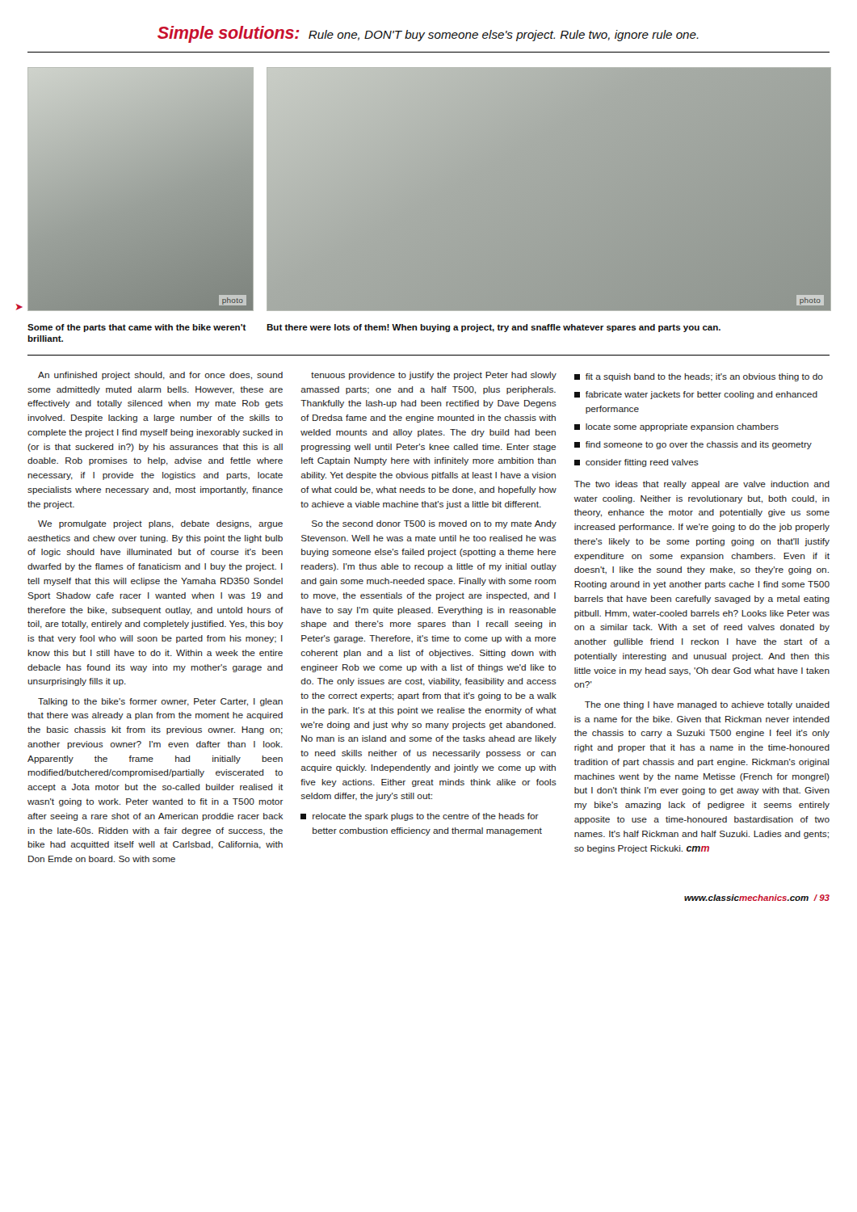Simple solutions:
Rule one, DON'T buy someone else's project. Rule two, ignore rule one.
photo
photo
Some of the parts that came with the bike weren't brilliant.
But there were lots of them! When buying a project, try and snaffle whatever spares and parts you can.
➤
An unfinished project should, and for once does, sound some admittedly muted alarm bells. However, these are effectively and totally silenced when my mate Rob gets involved. Despite lacking a large number of the skills to complete the project I find myself being inexorably sucked in (or is that suckered in?) by his assurances that this is all doable. Rob promises to help, advise and fettle where necessary, if I provide the logistics and parts, locate specialists where necessary and, most importantly, finance the project.
We promulgate project plans, debate designs, argue aesthetics and chew over tuning. By this point the light bulb of logic should have illuminated but of course it's been dwarfed by the flames of fanaticism and I buy the project. I tell myself that this will eclipse the Yamaha RD350 Sondel Sport Shadow cafe racer I wanted when I was 19 and therefore the bike, subsequent outlay, and untold hours of toil, are totally, entirely and completely justified. Yes, this boy is that very fool who will soon be parted from his money; I know this but I still have to do it. Within a week the entire debacle has found its way into my mother's garage and unsurprisingly fills it up.
Talking to the bike's former owner, Peter Carter, I glean that there was already a plan from the moment he acquired the basic chassis kit from its previous owner. Hang on; another previous owner? I'm even dafter than I look. Apparently the frame had initially been modified/butchered/compromised/partially eviscerated to accept a Jota motor but the so-called builder realised it wasn't going to work. Peter wanted to fit in a T500 motor after seeing a rare shot of an American proddie racer back in the late-60s. Ridden with a fair degree of success, the bike had acquitted itself well at Carlsbad, California, with Don Emde on board. So with some
tenuous providence to justify the project Peter had slowly amassed parts; one and a half T500, plus peripherals. Thankfully the lash-up had been rectified by Dave Degens of Dredsa fame and the engine mounted in the chassis with welded mounts and alloy plates. The dry build had been progressing well until Peter's knee called time. Enter stage left Captain Numpty here with infinitely more ambition than ability. Yet despite the obvious pitfalls at least I have a vision of what could be, what needs to be done, and hopefully how to achieve a viable machine that's just a little bit different.
So the second donor T500 is moved on to my mate Andy Stevenson. Well he was a mate until he too realised he was buying someone else's failed project (spotting a theme here readers). I'm thus able to recoup a little of my initial outlay and gain some much-needed space. Finally with some room to move, the essentials of the project are inspected, and I have to say I'm quite pleased. Everything is in reasonable shape and there's more spares than I recall seeing in Peter's garage. Therefore, it's time to come up with a more coherent plan and a list of objectives. Sitting down with engineer Rob we come up with a list of things we'd like to do. The only issues are cost, viability, feasibility and access to the correct experts; apart from that it's going to be a walk in the park. It's at this point we realise the enormity of what we're doing and just why so many projects get abandoned. No man is an island and some of the tasks ahead are likely to need skills neither of us necessarily possess or can acquire quickly. Independently and jointly we come up with five key actions. Either great minds think alike or fools seldom differ, the jury's still out:
relocate the spark plugs to the centre of the heads for better combustion efficiency and thermal management
fit a squish band to the heads; it's an obvious thing to do
fabricate water jackets for better cooling and enhanced performance
locate some appropriate expansion chambers
find someone to go over the chassis and its geometry
consider fitting reed valves
The two ideas that really appeal are valve induction and water cooling. Neither is revolutionary but, both could, in theory, enhance the motor and potentially give us some increased performance. If we're going to do the job properly there's likely to be some porting going on that'll justify expenditure on some expansion chambers. Even if it doesn't, I like the sound they make, so they're going on. Rooting around in yet another parts cache I find some T500 barrels that have been carefully savaged by a metal eating pitbull. Hmm, water-cooled barrels eh? Looks like Peter was on a similar tack. With a set of reed valves donated by another gullible friend I reckon I have the start of a potentially interesting and unusual project. And then this little voice in my head says, 'Oh dear God what have I taken on?'
The one thing I have managed to achieve totally unaided is a name for the bike. Given that Rickman never intended the chassis to carry a Suzuki T500 engine I feel it's only right and proper that it has a name in the time-honoured tradition of part chassis and part engine. Rickman's original machines went by the name Metisse (French for mongrel) but I don't think I'm ever going to get away with that. Given my bike's amazing lack of pedigree it seems entirely apposite to use a time-honoured bastardisation of two names. It's half Rickman and half Suzuki. Ladies and gents; so begins Project Rickuki. cmm
www.classicmechanics.com / 93